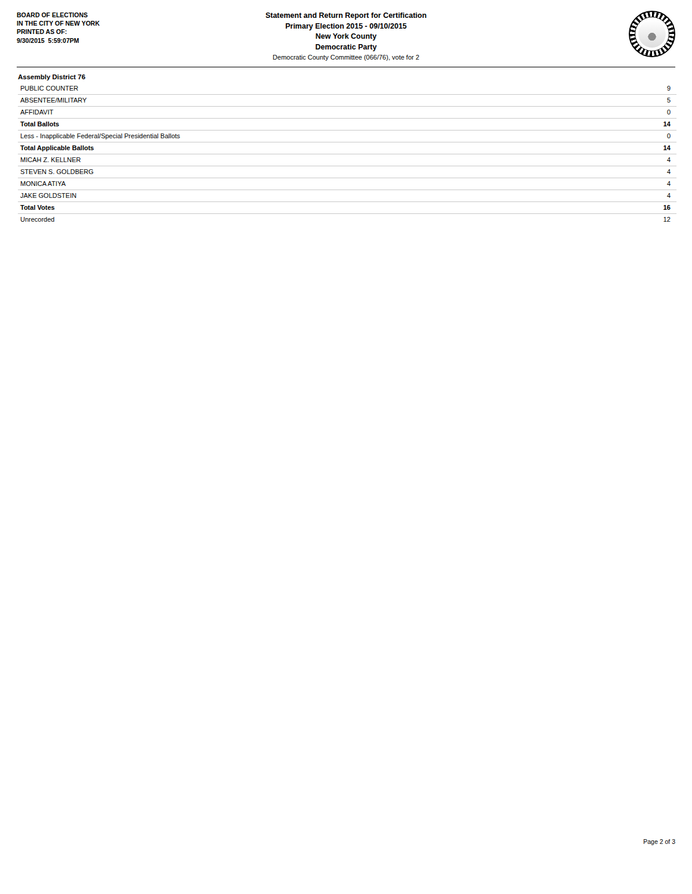BOARD OF ELECTIONS
IN THE CITY OF NEW YORK
PRINTED AS OF:
9/30/2015 5:59:07PM
Statement and Return Report for Certification
Primary Election 2015 - 09/10/2015
New York County
Democratic Party
Democratic County Committee (066/76), vote for 2
Assembly District 76
| PUBLIC COUNTER | 9 |
| ABSENTEE/MILITARY | 5 |
| AFFIDAVIT | 0 |
| Total Ballots | 14 |
| Less - Inapplicable Federal/Special Presidential Ballots | 0 |
| Total Applicable Ballots | 14 |
| MICAH Z. KELLNER | 4 |
| STEVEN S. GOLDBERG | 4 |
| MONICA ATIYA | 4 |
| JAKE GOLDSTEIN | 4 |
| Total Votes | 16 |
| Unrecorded | 12 |
Page 2 of 3